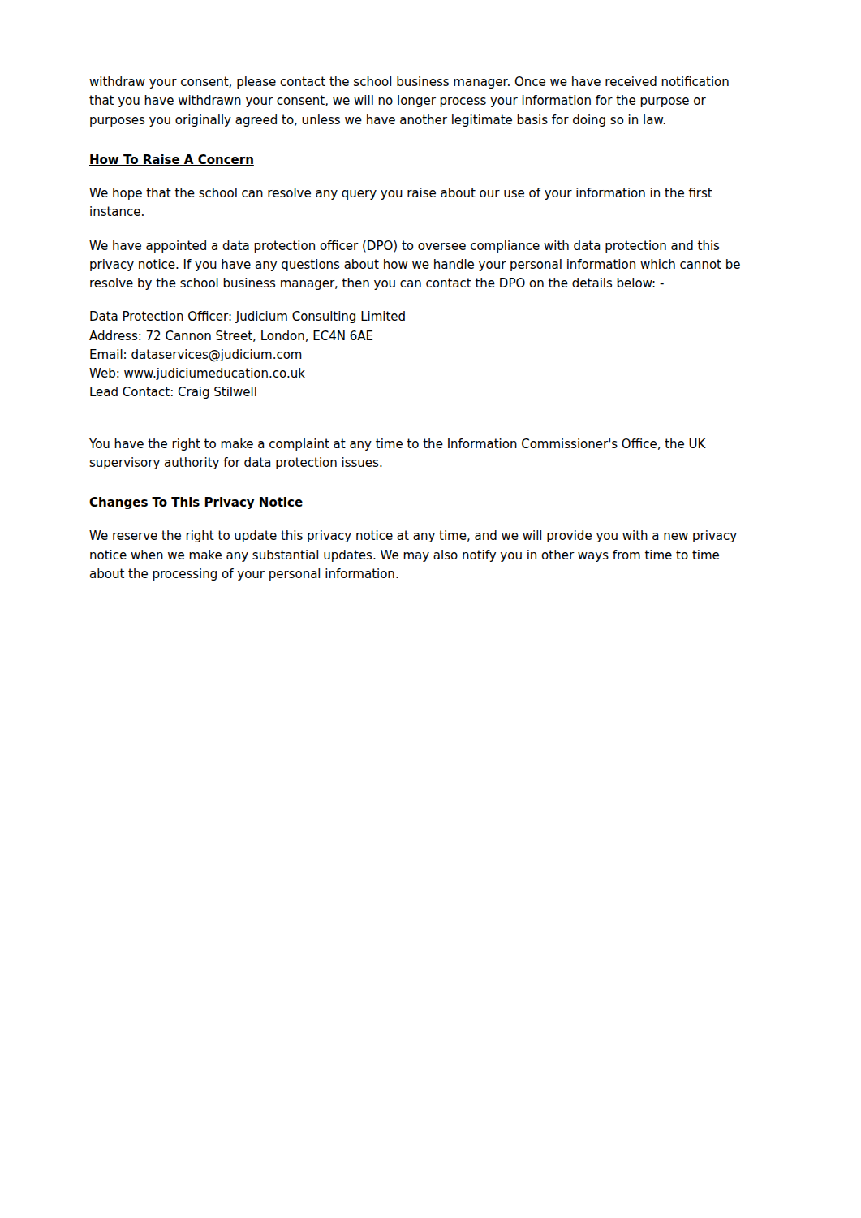withdraw your consent, please contact the school business manager. Once we have received notification that you have withdrawn your consent, we will no longer process your information for the purpose or purposes you originally agreed to, unless we have another legitimate basis for doing so in law.
How To Raise A Concern
We hope that the school can resolve any query you raise about our use of your information in the first instance.
We have appointed a data protection officer (DPO) to oversee compliance with data protection and this privacy notice. If you have any questions about how we handle your personal information which cannot be resolve by the school business manager, then you can contact the DPO on the details below: -
Data Protection Officer: Judicium Consulting Limited
Address: 72 Cannon Street, London, EC4N 6AE
Email: dataservices@judicium.com
Web: www.judiciumeducation.co.uk
Lead Contact: Craig Stilwell
You have the right to make a complaint at any time to the Information Commissioner's Office, the UK supervisory authority for data protection issues.
Changes To This Privacy Notice
We reserve the right to update this privacy notice at any time, and we will provide you with a new privacy notice when we make any substantial updates. We may also notify you in other ways from time to time about the processing of your personal information.